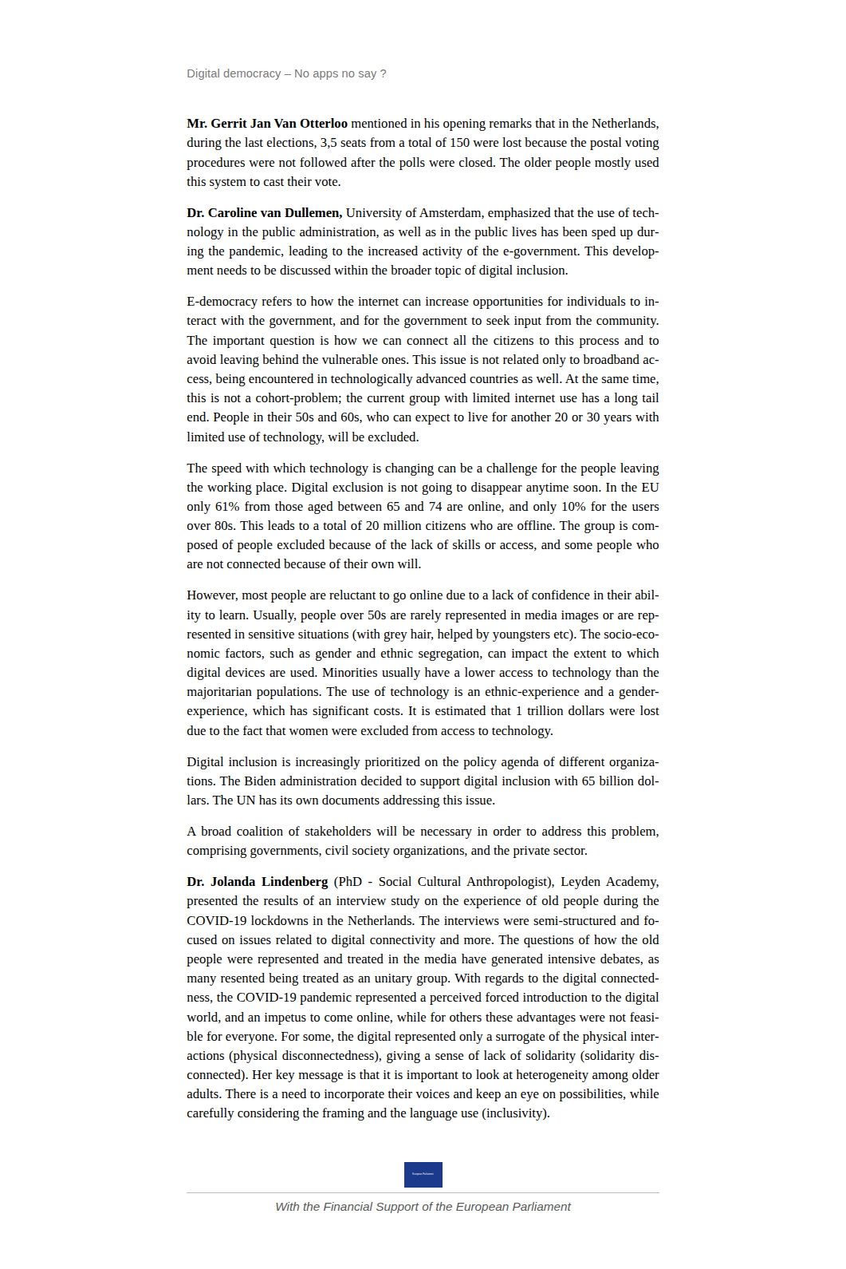Digital democracy – No apps no say ?
Mr. Gerrit Jan Van Otterloo mentioned in his opening remarks that in the Netherlands, during the last elections, 3,5 seats from a total of 150 were lost because the postal voting procedures were not followed after the polls were closed. The older people mostly used this system to cast their vote.
Dr. Caroline van Dullemen, University of Amsterdam, emphasized that the use of technology in the public administration, as well as in the public lives has been sped up during the pandemic, leading to the increased activity of the e-government. This development needs to be discussed within the broader topic of digital inclusion.
E-democracy refers to how the internet can increase opportunities for individuals to interact with the government, and for the government to seek input from the community. The important question is how we can connect all the citizens to this process and to avoid leaving behind the vulnerable ones. This issue is not related only to broadband access, being encountered in technologically advanced countries as well. At the same time, this is not a cohort-problem; the current group with limited internet use has a long tail end. People in their 50s and 60s, who can expect to live for another 20 or 30 years with limited use of technology, will be excluded.
The speed with which technology is changing can be a challenge for the people leaving the working place. Digital exclusion is not going to disappear anytime soon. In the EU only 61% from those aged between 65 and 74 are online, and only 10% for the users over 80s. This leads to a total of 20 million citizens who are offline. The group is composed of people excluded because of the lack of skills or access, and some people who are not connected because of their own will.
However, most people are reluctant to go online due to a lack of confidence in their ability to learn. Usually, people over 50s are rarely represented in media images or are represented in sensitive situations (with grey hair, helped by youngsters etc). The socio-economic factors, such as gender and ethnic segregation, can impact the extent to which digital devices are used. Minorities usually have a lower access to technology than the majoritarian populations. The use of technology is an ethnic-experience and a gender-experience, which has significant costs. It is estimated that 1 trillion dollars were lost due to the fact that women were excluded from access to technology.
Digital inclusion is increasingly prioritized on the policy agenda of different organizations. The Biden administration decided to support digital inclusion with 65 billion dollars. The UN has its own documents addressing this issue.
A broad coalition of stakeholders will be necessary in order to address this problem, comprising governments, civil society organizations, and the private sector.
Dr. Jolanda Lindenberg (PhD - Social Cultural Anthropologist), Leyden Academy, presented the results of an interview study on the experience of old people during the COVID-19 lockdowns in the Netherlands. The interviews were semi-structured and focused on issues related to digital connectivity and more. The questions of how the old people were represented and treated in the media have generated intensive debates, as many resented being treated as an unitary group. With regards to the digital connectedness, the COVID-19 pandemic represented a perceived forced introduction to the digital world, and an impetus to come online, while for others these advantages were not feasible for everyone. For some, the digital represented only a surrogate of the physical interactions (physical disconnectedness), giving a sense of lack of solidarity (solidarity disconnected). Her key message is that it is important to look at heterogeneity among older adults. There is a need to incorporate their voices and keep an eye on possibilities, while carefully considering the framing and the language use (inclusivity).
With the Financial Support of the European Parliament